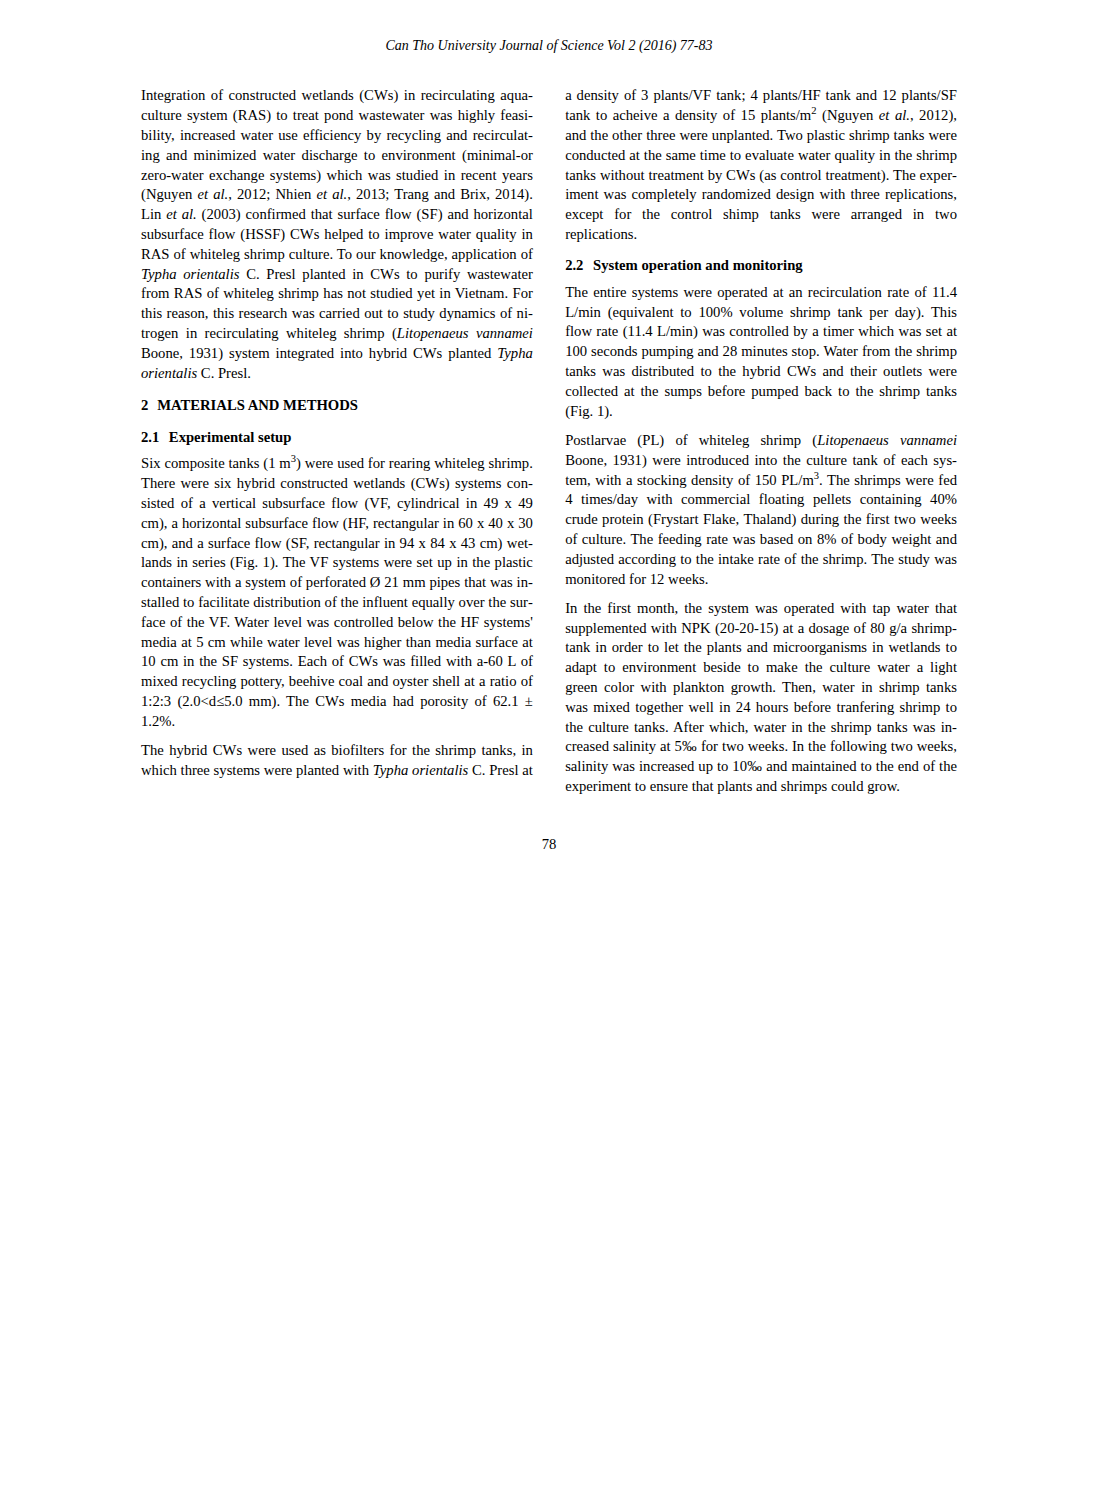Can Tho University Journal of Science Vol 2 (2016) 77-83
Integration of constructed wetlands (CWs) in recirculating aquaculture system (RAS) to treat pond wastewater was highly feasibility, increased water use efficiency by recycling and recirculating and minimized water discharge to environment (minimal-or zero-water exchange systems) which was studied in recent years (Nguyen et al., 2012; Nhien et al., 2013; Trang and Brix, 2014). Lin et al. (2003) confirmed that surface flow (SF) and horizontal subsurface flow (HSSF) CWs helped to improve water quality in RAS of whiteleg shrimp culture. To our knowledge, application of Typha orientalis C. Presl planted in CWs to purify wastewater from RAS of whiteleg shrimp has not studied yet in Vietnam. For this reason, this research was carried out to study dynamics of nitrogen in recirculating whiteleg shrimp (Litopenaeus vannamei Boone, 1931) system integrated into hybrid CWs planted Typha orientalis C. Presl.
2 MATERIALS AND METHODS
2.1 Experimental setup
Six composite tanks (1 m3) were used for rearing whiteleg shrimp. There were six hybrid constructed wetlands (CWs) systems consisted of a vertical subsurface flow (VF, cylindrical in 49 x 49 cm), a horizontal subsurface flow (HF, rectangular in 60 x 40 x 30 cm), and a surface flow (SF, rectangular in 94 x 84 x 43 cm) wetlands in series (Fig. 1). The VF systems were set up in the plastic containers with a system of perforated Ø 21 mm pipes that was installed to facilitate distribution of the influent equally over the surface of the VF. Water level was controlled below the HF systems' media at 5 cm while water level was higher than media surface at 10 cm in the SF systems. Each of CWs was filled with a-60 L of mixed recycling pottery, beehive coal and oyster shell at a ratio of 1:2:3 (2.0<d≤5.0 mm). The CWs media had porosity of 62.1 ± 1.2%.
The hybrid CWs were used as biofilters for the shrimp tanks, in which three systems were planted with Typha orientalis C. Presl at a density of 3 plants/VF tank; 4 plants/HF tank and 12 plants/SF tank to acheive a density of 15 plants/m2 (Nguyen et al., 2012), and the other three were unplanted. Two plastic shrimp tanks were conducted at the same time to evaluate water quality in the shrimp tanks without treatment by CWs (as control treatment). The experiment was completely randomized design with three replications, except for the control shimp tanks were arranged in two replications.
2.2 System operation and monitoring
The entire systems were operated at an recirculation rate of 11.4 L/min (equivalent to 100% volume shrimp tank per day). This flow rate (11.4 L/min) was controlled by a timer which was set at 100 seconds pumping and 28 minutes stop. Water from the shrimp tanks was distributed to the hybrid CWs and their outlets were collected at the sumps before pumped back to the shrimp tanks (Fig. 1).
Postlarvae (PL) of whiteleg shrimp (Litopenaeus vannamei Boone, 1931) were introduced into the culture tank of each system, with a stocking density of 150 PL/m3. The shrimps were fed 4 times/day with commercial floating pellets containing 40% crude protein (Frystart Flake, Thaland) during the first two weeks of culture. The feeding rate was based on 8% of body weight and adjusted according to the intake rate of the shrimp. The study was monitored for 12 weeks.
In the first month, the system was operated with tap water that supplemented with NPK (20-20-15) at a dosage of 80 g/a shrimp-tank in order to let the plants and microorganisms in wetlands to adapt to environment beside to make the culture water a light green color with plankton growth. Then, water in shrimp tanks was mixed together well in 24 hours before tranfering shrimp to the culture tanks. After which, water in the shrimp tanks was increased salinity at 5‰ for two weeks. In the following two weeks, salinity was increased up to 10‰ and maintained to the end of the experiment to ensure that plants and shrimps could grow.
78